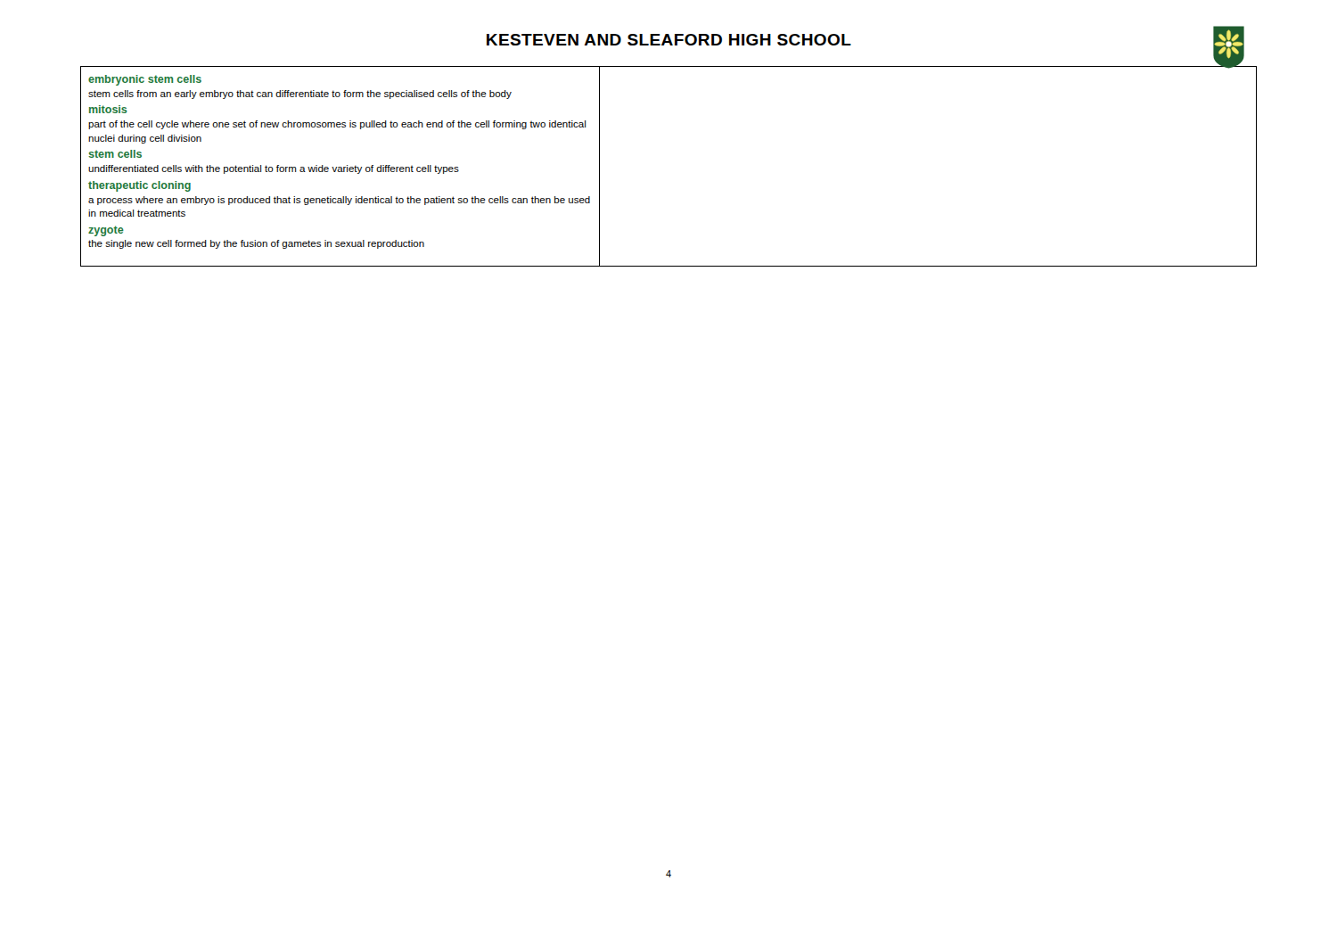KESTEVEN AND SLEAFORD HIGH SCHOOL
| embryonic stem cells stem cells from an early embryo that can differentiate to form the specialised cells of the body mitosis part of the cell cycle where one set of new chromosomes is pulled to each end of the cell forming two identical nuclei during cell division stem cells undifferentiated cells with the potential to form a wide variety of different cell types therapeutic cloning a process where an embryo is produced that is genetically identical to the patient so the cells can then be used in medical treatments zygote the single new cell formed by the fusion of gametes in sexual reproduction | |
4